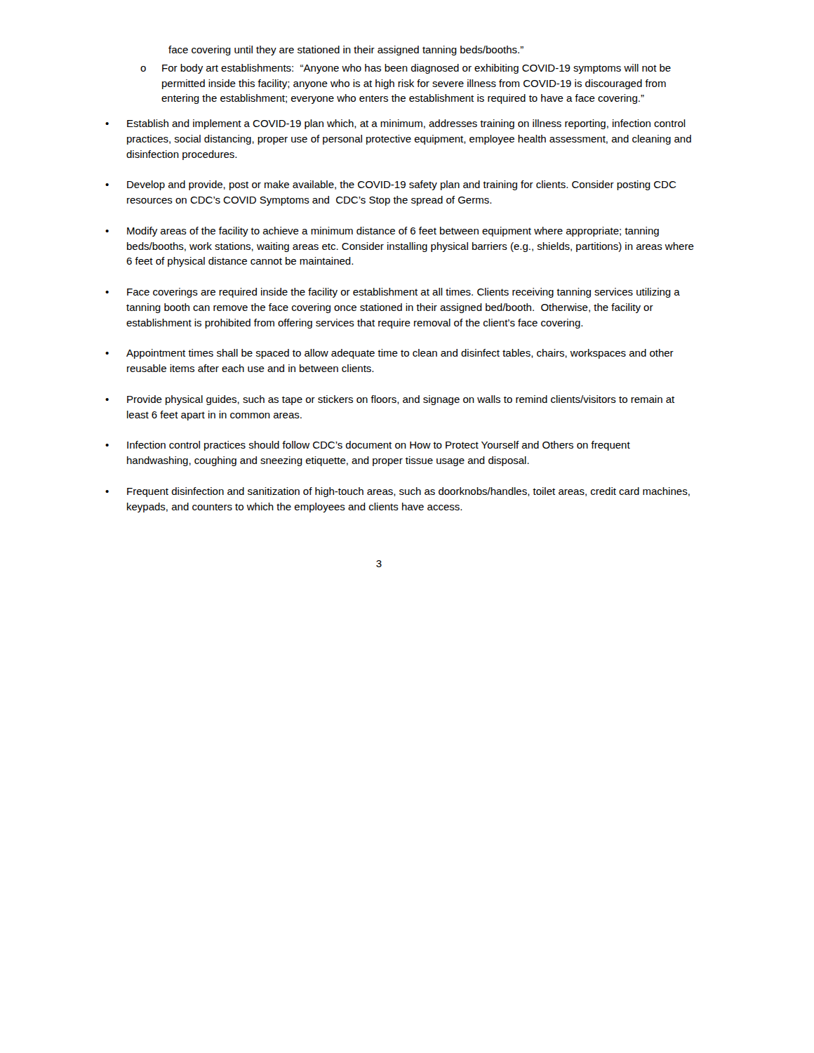face covering until they are stationed in their assigned tanning beds/booths.”
o
For body art establishments: “Anyone who has been diagnosed or exhibiting COVID-19 symptoms will not be permitted inside this facility; anyone who is at high risk for severe illness from COVID-19 is discouraged from entering the establishment; everyone who enters the establishment is required to have a face covering.”
•
Establish and implement a COVID-19 plan which, at a minimum, addresses training on illness reporting, infection control practices, social distancing, proper use of personal protective equipment, employee health assessment, and cleaning and disinfection procedures.
•
Develop and provide, post or make available, the COVID-19 safety plan and training for clients. Consider posting CDC resources on CDC’s COVID Symptoms and CDC’s Stop the spread of Germs.
•
Modify areas of the facility to achieve a minimum distance of 6 feet between equipment where appropriate; tanning beds/booths, work stations, waiting areas etc. Consider installing physical barriers (e.g., shields, partitions) in areas where 6 feet of physical distance cannot be maintained.
•
Face coverings are required inside the facility or establishment at all times. Clients receiving tanning services utilizing a tanning booth can remove the face covering once stationed in their assigned bed/booth. Otherwise, the facility or establishment is prohibited from offering services that require removal of the client’s face covering.
•
Appointment times shall be spaced to allow adequate time to clean and disinfect tables, chairs, workspaces and other reusable items after each use and in between clients.
•
Provide physical guides, such as tape or stickers on floors, and signage on walls to remind clients/visitors to remain at least 6 feet apart in in common areas.
•
Infection control practices should follow CDC’s document on How to Protect Yourself and Others on frequent handwashing, coughing and sneezing etiquette, and proper tissue usage and disposal.
•
Frequent disinfection and sanitization of high-touch areas, such as doorknobs/handles, toilet areas, credit card machines, keypads, and counters to which the employees and clients have access.
3